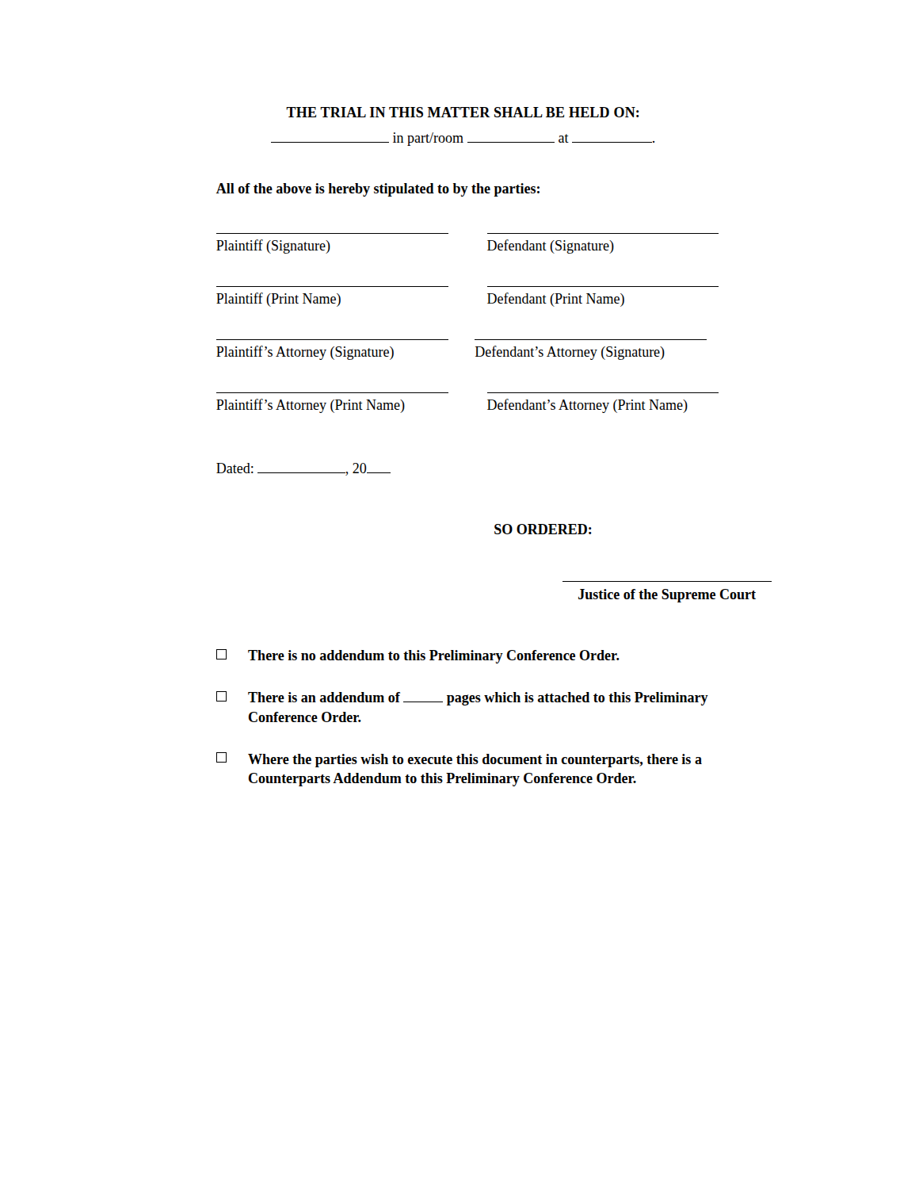THE TRIAL IN THIS MATTER SHALL BE HELD ON:
in part/room at .
All of the above is hereby stipulated to by the parties:
| Plaintiff (Signature) | | Defendant (Signature) |
| Plaintiff (Print Name) | | Defendant (Print Name) |
| Plaintiff’s Attorney (Signature) | | Defendant’s Attorney (Signature) |
| Plaintiff’s Attorney (Print Name) | | Defendant’s Attorney (Print Name) |
Dated: , 20
SO ORDERED:
Justice of the Supreme Court
There is no addendum to this Preliminary Conference Order.
There is an addendum of pages which is attached to this Preliminary Conference Order.
Where the parties wish to execute this document in counterparts, there is a Counterparts Addendum to this Preliminary Conference Order.